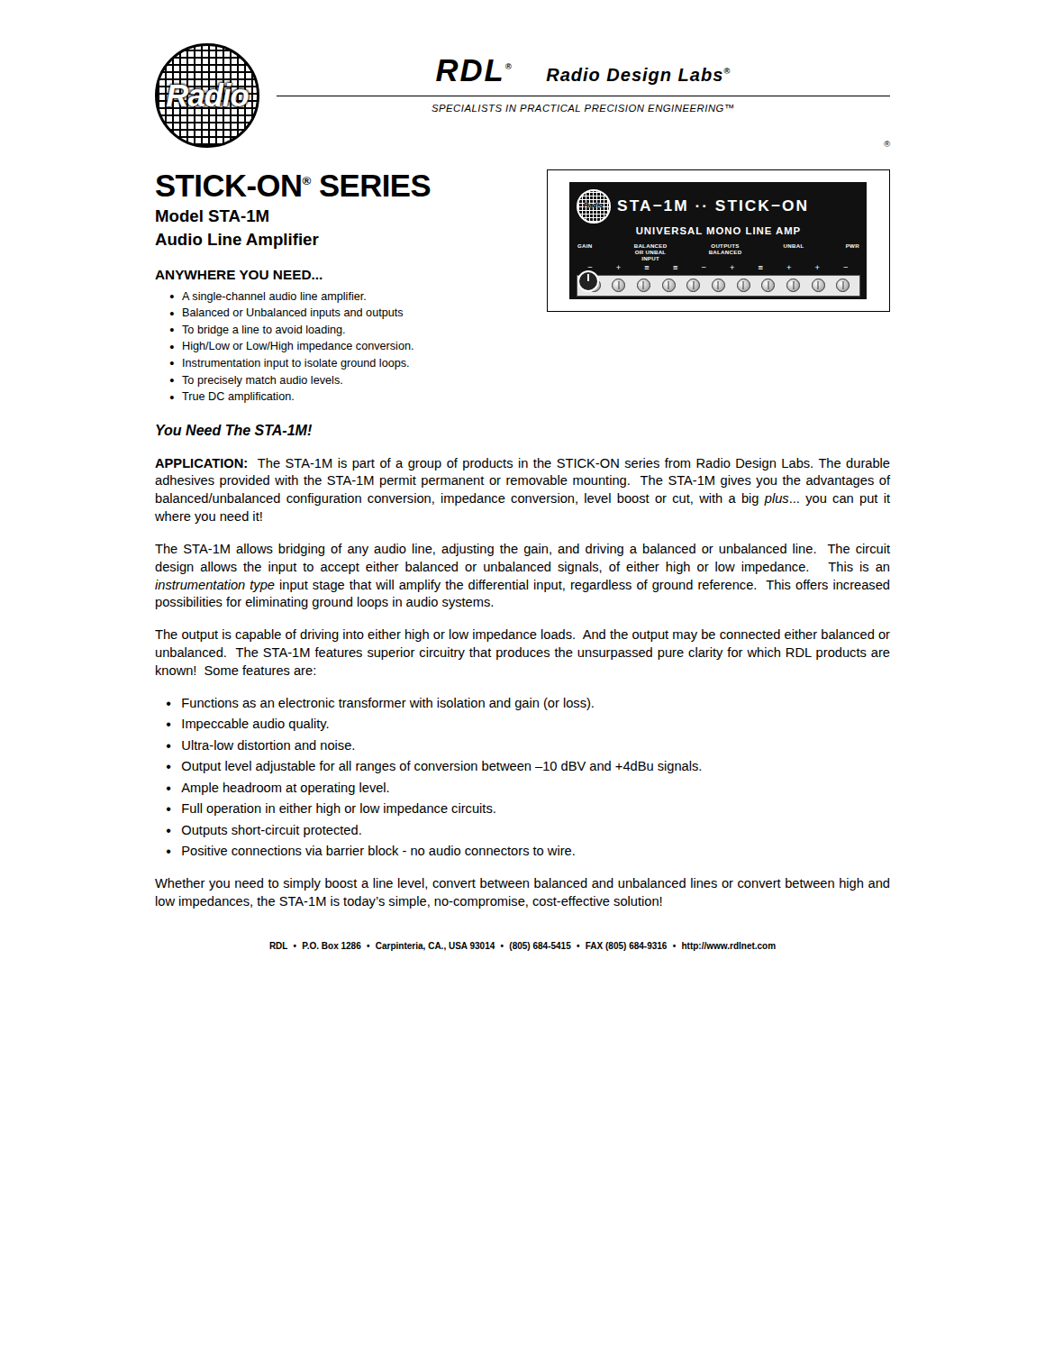Radio
RDL® Radio Design Labs®
SPECIALISTS IN PRACTICAL PRECISION ENGINEERING™
®
STICK-ON® SERIES
Model STA-1M
Audio Line Amplifier
ANYWHERE YOU NEED...
A single-channel audio line amplifier.
Balanced or Unbalanced inputs and outputs
To bridge a line to avoid loading.
High/Low or Low/High impedance conversion.
Instrumentation input to isolate ground loops.
To precisely match audio levels.
True DC amplification.
You Need The STA-1M!
Radio
STA−1M ·· STICK−ON
UNIVERSAL MONO LINE AMP
GAIN
BALANCED
OR UNBAL
INPUT
OUTPUTS
BALANCED
UNBAL
PWR
−+≡ ≡−+ ≡++−
APPLICATION: The STA-1M is part of a group of products in the STICK-ON series from Radio Design Labs. The durable adhesives provided with the STA-1M permit permanent or removable mounting. The STA-1M gives you the advantages of balanced/unbalanced configuration conversion, impedance conversion, level boost or cut, with a big plus... you can put it where you need it!
The STA-1M allows bridging of any audio line, adjusting the gain, and driving a balanced or unbalanced line. The circuit design allows the input to accept either balanced or unbalanced signals, of either high or low impedance. This is an instrumentation type input stage that will amplify the differential input, regardless of ground reference. This offers increased possibilities for eliminating ground loops in audio systems.
The output is capable of driving into either high or low impedance loads. And the output may be connected either balanced or unbalanced. The STA-1M features superior circuitry that produces the unsurpassed pure clarity for which RDL products are known! Some features are:
Functions as an electronic transformer with isolation and gain (or loss).
Impeccable audio quality.
Ultra-low distortion and noise.
Output level adjustable for all ranges of conversion between –10 dBV and +4dBu signals.
Ample headroom at operating level.
Full operation in either high or low impedance circuits.
Outputs short-circuit protected.
Positive connections via barrier block - no audio connectors to wire.
Whether you need to simply boost a line level, convert between balanced and unbalanced lines or convert between high and low impedances, the STA-1M is today’s simple, no-compromise, cost-effective solution!
RDL • P.O. Box 1286 • Carpinteria, CA., USA 93014 • (805) 684-5415 • FAX (805) 684-9316 • http://www.rdlnet.com